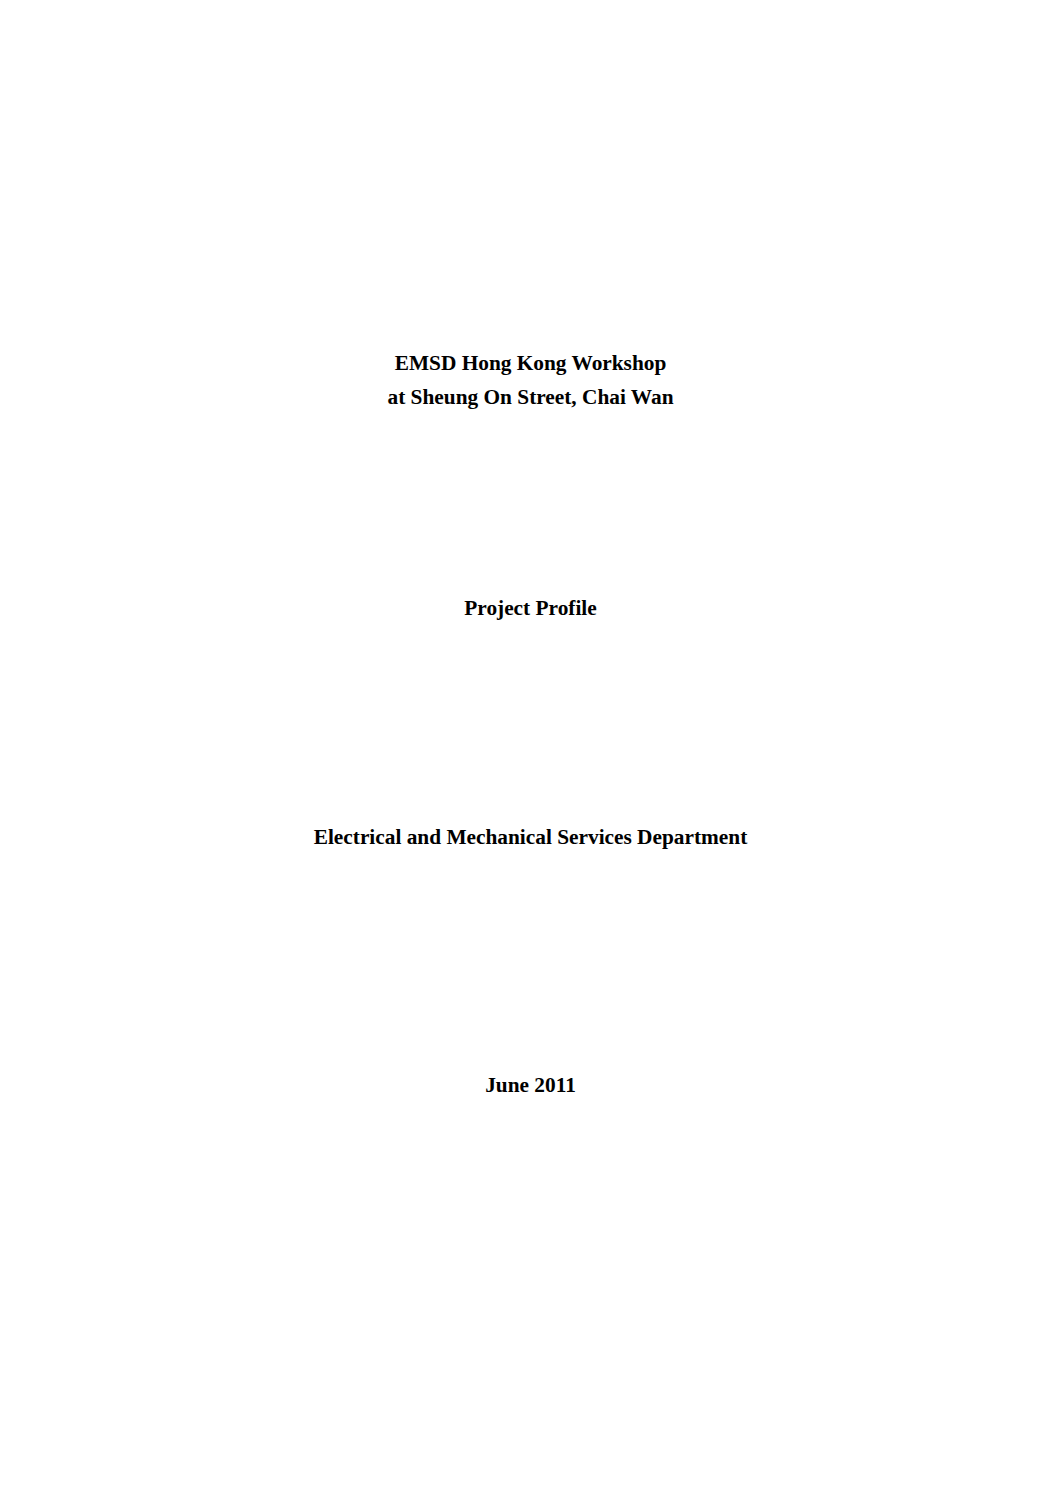EMSD Hong Kong Workshop
at Sheung On Street, Chai Wan
Project Profile
Electrical and Mechanical Services Department
June 2011